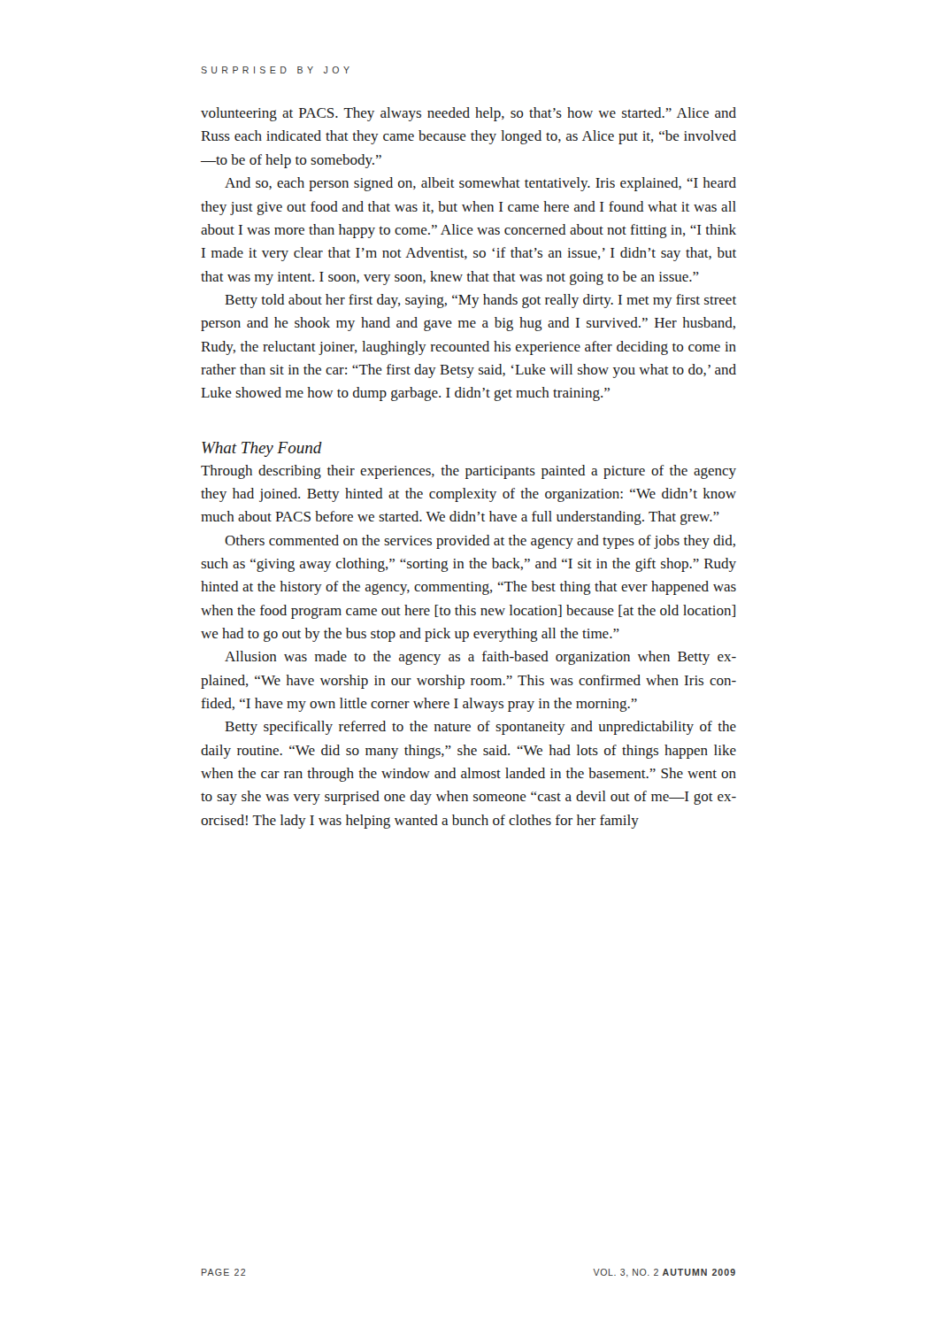Surprised by Joy
volunteering at PACS. They always needed help, so that’s how we started.” Alice and Russ each indicated that they came because they longed to, as Alice put it, “be involved—to be of help to somebody.”
And so, each person signed on, albeit somewhat tentatively. Iris explained, “I heard they just give out food and that was it, but when I came here and I found what it was all about I was more than happy to come.” Alice was concerned about not fitting in, “I think I made it very clear that I’m not Adventist, so ‘if that’s an issue,’ I didn’t say that, but that was my intent. I soon, very soon, knew that that was not going to be an issue.”
Betty told about her first day, saying, “My hands got really dirty. I met my first street person and he shook my hand and gave me a big hug and I survived.” Her husband, Rudy, the reluctant joiner, laughingly recounted his experience after deciding to come in rather than sit in the car: “The first day Betsy said, ‘Luke will show you what to do,’ and Luke showed me how to dump garbage. I didn’t get much training.”
What They Found
Through describing their experiences, the participants painted a picture of the agency they had joined. Betty hinted at the complexity of the organization: “We didn’t know much about PACS before we started. We didn’t have a full understanding. That grew.”
Others commented on the services provided at the agency and types of jobs they did, such as “giving away clothing,” “sorting in the back,” and “I sit in the gift shop.” Rudy hinted at the history of the agency, commenting, “The best thing that ever happened was when the food program came out here [to this new location] because [at the old location] we had to go out by the bus stop and pick up everything all the time.”
Allusion was made to the agency as a faith-based organization when Betty explained, “We have worship in our worship room.” This was confirmed when Iris confided, “I have my own little corner where I always pray in the morning.”
Betty specifically referred to the nature of spontaneity and unpredictability of the daily routine. “We did so many things,” she said. “We had lots of things happen like when the car ran through the window and almost landed in the basement.” She went on to say she was very surprised one day when someone “cast a devil out of me—I got exorcised! The lady I was helping wanted a bunch of clothes for her family
Page 22 Vol. 3, No. 2 Autumn 2009